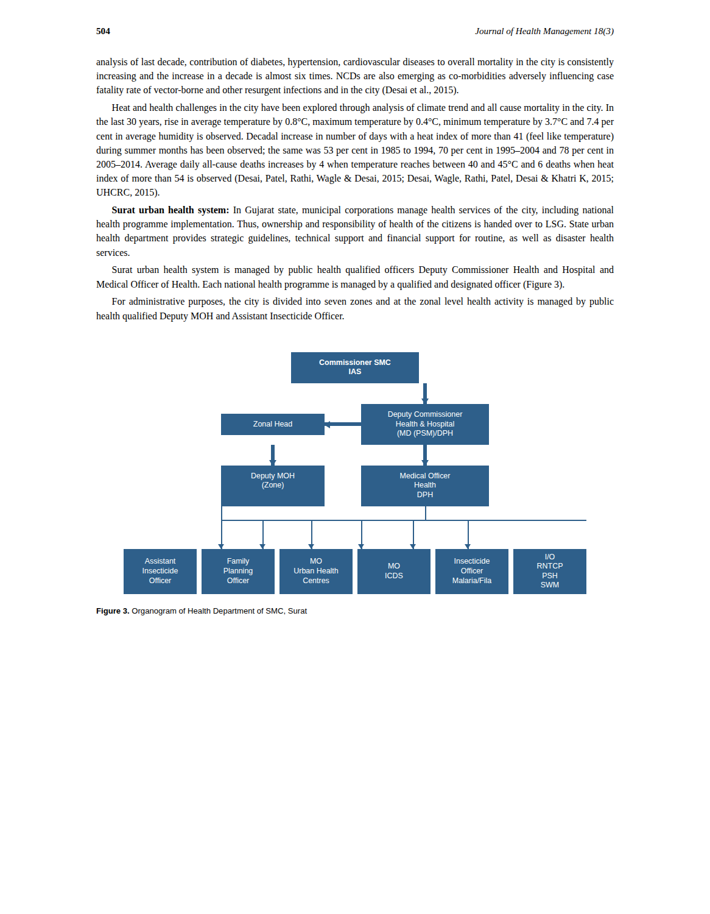504 Journal of Health Management 18(3)
analysis of last decade, contribution of diabetes, hypertension, cardiovascular diseases to overall mortality in the city is consistently increasing and the increase in a decade is almost six times. NCDs are also emerging as co-morbidities adversely influencing case fatality rate of vector-borne and other resurgent infections and in the city (Desai et al., 2015).
Heat and health challenges in the city have been explored through analysis of climate trend and all cause mortality in the city. In the last 30 years, rise in average temperature by 0.8°C, maximum temperature by 0.4°C, minimum temperature by 3.7°C and 7.4 per cent in average humidity is observed. Decadal increase in number of days with a heat index of more than 41 (feel like temperature) during summer months has been observed; the same was 53 per cent in 1985 to 1994, 70 per cent in 1995–2004 and 78 per cent in 2005–2014. Average daily all-cause deaths increases by 4 when temperature reaches between 40 and 45°C and 6 deaths when heat index of more than 54 is observed (Desai, Patel, Rathi, Wagle & Desai, 2015; Desai, Wagle, Rathi, Patel, Desai & Khatri K, 2015; UHCRC, 2015).
Surat urban health system: In Gujarat state, municipal corporations manage health services of the city, including national health programme implementation. Thus, ownership and responsibility of health of the citizens is handed over to LSG. State urban health department provides strategic guidelines, technical support and financial support for routine, as well as disaster health services.
Surat urban health system is managed by public health qualified officers Deputy Commissioner Health and Hospital and Medical Officer of Health. Each national health programme is managed by a qualified and designated officer (Figure 3).
For administrative purposes, the city is divided into seven zones and at the zonal level health activity is managed by public health qualified Deputy MOH and Assistant Insecticide Officer.
Commissioner SMC
IAS
Zonal Head
Deputy Commissioner
Health & Hospital
(MD (PSM)/DPH
Deputy MOH
(Zone)
Medical Officer
Health
DPH
Assistant
Insecticide
Officer
Family
Planning
Officer
MO
Urban Health
Centres
MO
ICDS
Insecticide
Officer
Malaria/Fila
I/O
RNTCP
PSH
SWM
Figure 3. Organogram of Health Department of SMC, Surat